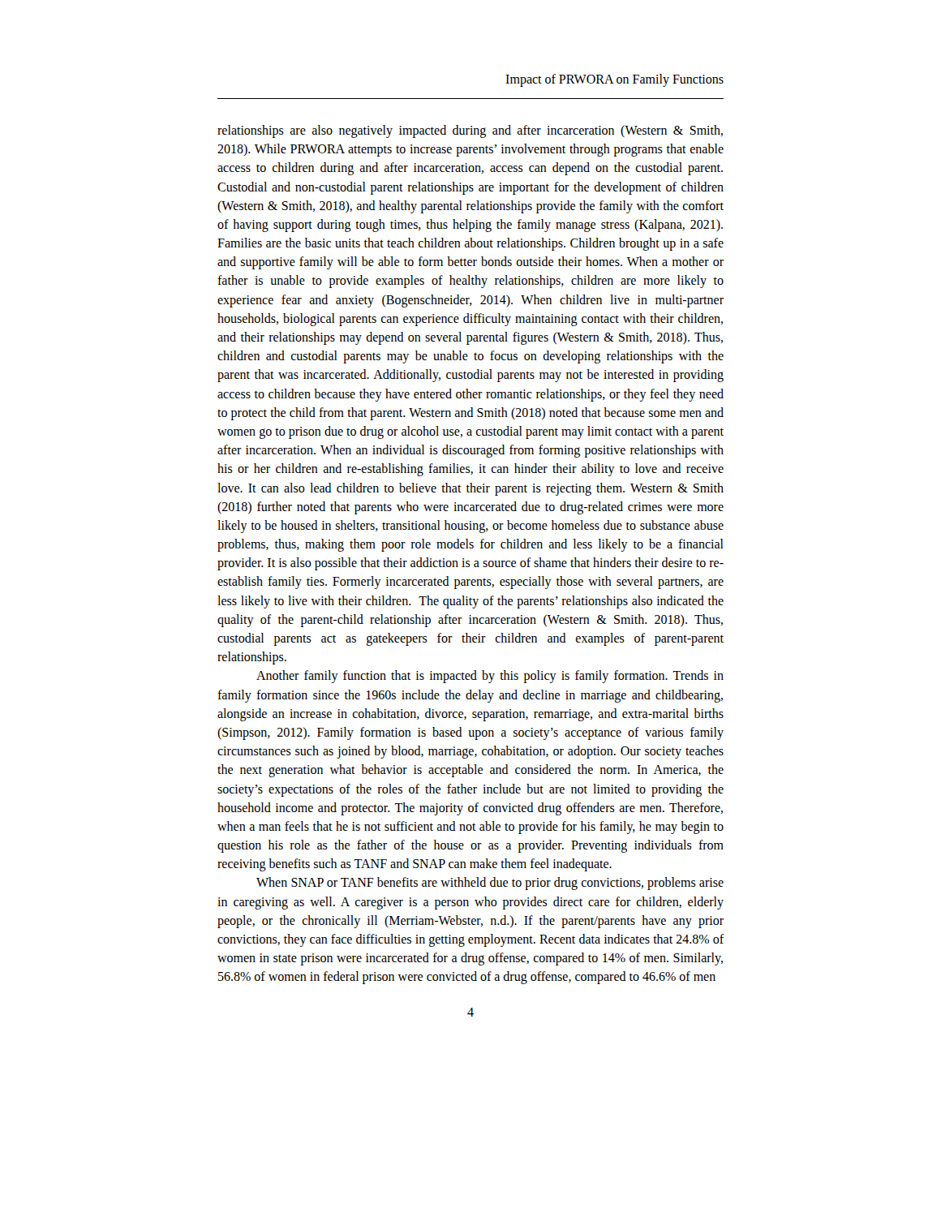Impact of PRWORA on Family Functions
relationships are also negatively impacted during and after incarceration (Western & Smith, 2018). While PRWORA attempts to increase parents’ involvement through programs that enable access to children during and after incarceration, access can depend on the custodial parent. Custodial and non-custodial parent relationships are important for the development of children (Western & Smith, 2018), and healthy parental relationships provide the family with the comfort of having support during tough times, thus helping the family manage stress (Kalpana, 2021). Families are the basic units that teach children about relationships. Children brought up in a safe and supportive family will be able to form better bonds outside their homes. When a mother or father is unable to provide examples of healthy relationships, children are more likely to experience fear and anxiety (Bogenschneider, 2014). When children live in multi-partner households, biological parents can experience difficulty maintaining contact with their children, and their relationships may depend on several parental figures (Western & Smith, 2018). Thus, children and custodial parents may be unable to focus on developing relationships with the parent that was incarcerated. Additionally, custodial parents may not be interested in providing access to children because they have entered other romantic relationships, or they feel they need to protect the child from that parent. Western and Smith (2018) noted that because some men and women go to prison due to drug or alcohol use, a custodial parent may limit contact with a parent after incarceration. When an individual is discouraged from forming positive relationships with his or her children and re-establishing families, it can hinder their ability to love and receive love. It can also lead children to believe that their parent is rejecting them. Western & Smith (2018) further noted that parents who were incarcerated due to drug-related crimes were more likely to be housed in shelters, transitional housing, or become homeless due to substance abuse problems, thus, making them poor role models for children and less likely to be a financial provider. It is also possible that their addiction is a source of shame that hinders their desire to re-establish family ties. Formerly incarcerated parents, especially those with several partners, are less likely to live with their children. The quality of the parents’ relationships also indicated the quality of the parent-child relationship after incarceration (Western & Smith. 2018). Thus, custodial parents act as gatekeepers for their children and examples of parent-parent relationships.
Another family function that is impacted by this policy is family formation. Trends in family formation since the 1960s include the delay and decline in marriage and childbearing, alongside an increase in cohabitation, divorce, separation, remarriage, and extra-marital births (Simpson, 2012). Family formation is based upon a society’s acceptance of various family circumstances such as joined by blood, marriage, cohabitation, or adoption. Our society teaches the next generation what behavior is acceptable and considered the norm. In America, the society’s expectations of the roles of the father include but are not limited to providing the household income and protector. The majority of convicted drug offenders are men. Therefore, when a man feels that he is not sufficient and not able to provide for his family, he may begin to question his role as the father of the house or as a provider. Preventing individuals from receiving benefits such as TANF and SNAP can make them feel inadequate.
When SNAP or TANF benefits are withheld due to prior drug convictions, problems arise in caregiving as well. A caregiver is a person who provides direct care for children, elderly people, or the chronically ill (Merriam-Webster, n.d.). If the parent/parents have any prior convictions, they can face difficulties in getting employment. Recent data indicates that 24.8% of women in state prison were incarcerated for a drug offense, compared to 14% of men. Similarly, 56.8% of women in federal prison were convicted of a drug offense, compared to 46.6% of men
4